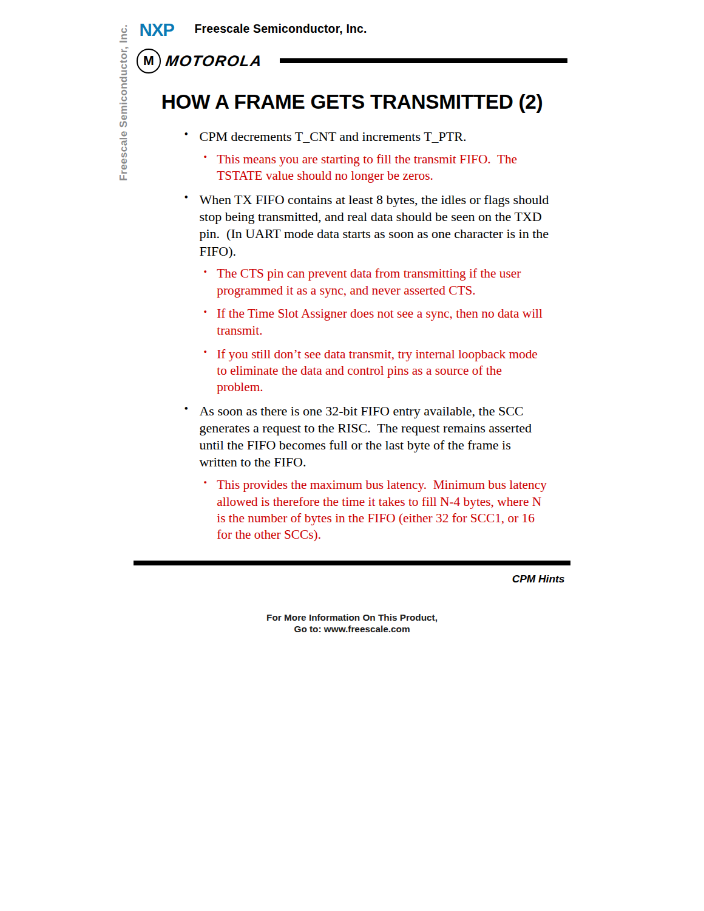NXP
Freescale Semiconductor, Inc.
M MOTOROLA
Freescale Semiconductor, Inc.
HOW A FRAME GETS TRANSMITTED (2)
CPM decrements T_CNT and increments T_PTR.
This means you are starting to fill the transmit FIFO. The TSTATE value should no longer be zeros.
When TX FIFO contains at least 8 bytes, the idles or flags should stop being transmitted, and real data should be seen on the TXD pin. (In UART mode data starts as soon as one character is in the FIFO).
The CTS pin can prevent data from transmitting if the user programmed it as a sync, and never asserted CTS.
If the Time Slot Assigner does not see a sync, then no data will transmit.
If you still don’t see data transmit, try internal loopback mode to eliminate the data and control pins as a source of the problem.
As soon as there is one 32-bit FIFO entry available, the SCC generates a request to the RISC. The request remains asserted until the FIFO becomes full or the last byte of the frame is written to the FIFO.
This provides the maximum bus latency. Minimum bus latency allowed is therefore the time it takes to fill N-4 bytes, where N is the number of bytes in the FIFO (either 32 for SCC1, or 16 for the other SCCs).
CPM Hints
For More Information On This Product,
Go to: www.freescale.com